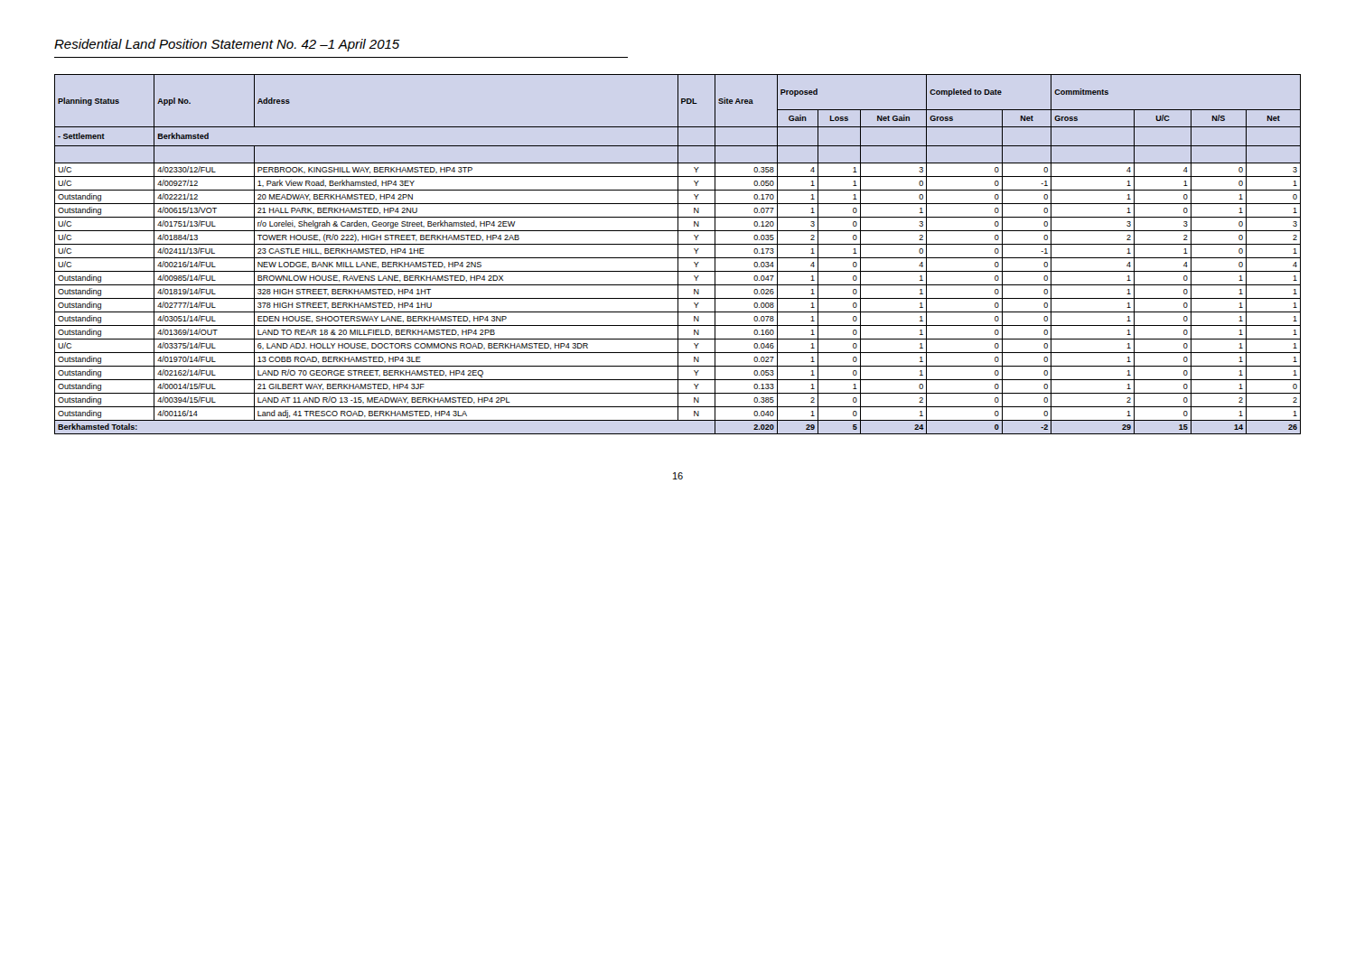Residential Land Position Statement No. 42 –1 April 2015
| Planning Status | Appl No. | Address | PDL | Site Area | Proposed | Completed to Date | Commitments |
| --- | --- | --- | --- | --- | --- | --- | --- |
| Gain | Loss | Net Gain | Gross | Net | Gross | U/C | N/S | Net |
| - Settlement | Berkhamsted | | | | | | | | | | | |
| U/C | 4/02330/12/FUL | PERBROOK, KINGSHILL WAY, BERKHAMSTED, HP4 3TP | Y | 0.358 | 4 | 1 | 3 | 0 | 0 | 4 | 4 | 0 | 3 |
| U/C | 4/00927/12 | 1, Park View Road, Berkhamsted, HP4 3EY | Y | 0.050 | 1 | 1 | 0 | 0 | -1 | 1 | 1 | 0 | 1 |
| Outstanding | 4/02221/12 | 20 MEADWAY, BERKHAMSTED, HP4 2PN | Y | 0.170 | 1 | 1 | 0 | 0 | 0 | 1 | 0 | 1 | 0 |
| Outstanding | 4/00615/13/VOT | 21 HALL PARK, BERKHAMSTED, HP4 2NU | N | 0.077 | 1 | 0 | 1 | 0 | 0 | 1 | 0 | 1 | 1 |
| U/C | 4/01751/13/FUL | r/o Lorelei, Shelgrah & Carden, George Street, Berkhamsted, HP4 2EW | N | 0.120 | 3 | 0 | 3 | 0 | 0 | 3 | 3 | 0 | 3 |
| U/C | 4/01884/13 | TOWER HOUSE, (R/0 222), HIGH STREET, BERKHAMSTED, HP4 2AB | Y | 0.035 | 2 | 0 | 2 | 0 | 0 | 2 | 2 | 0 | 2 |
| U/C | 4/02411/13/FUL | 23 CASTLE HILL, BERKHAMSTED, HP4 1HE | Y | 0.173 | 1 | 1 | 0 | 0 | -1 | 1 | 1 | 0 | 1 |
| U/C | 4/00216/14/FUL | NEW LODGE, BANK MILL LANE, BERKHAMSTED, HP4 2NS | Y | 0.034 | 4 | 0 | 4 | 0 | 0 | 4 | 4 | 0 | 4 |
| Outstanding | 4/00985/14/FUL | BROWNLOW HOUSE, RAVENS LANE, BERKHAMSTED, HP4 2DX | Y | 0.047 | 1 | 0 | 1 | 0 | 0 | 1 | 0 | 1 | 1 |
| Outstanding | 4/01819/14/FUL | 328 HIGH STREET, BERKHAMSTED, HP4 1HT | N | 0.026 | 1 | 0 | 1 | 0 | 0 | 1 | 0 | 1 | 1 |
| Outstanding | 4/02777/14/FUL | 378 HIGH STREET, BERKHAMSTED, HP4 1HU | Y | 0.008 | 1 | 0 | 1 | 0 | 0 | 1 | 0 | 1 | 1 |
| Outstanding | 4/03051/14/FUL | EDEN HOUSE, SHOOTERSWAY LANE, BERKHAMSTED, HP4 3NP | N | 0.078 | 1 | 0 | 1 | 0 | 0 | 1 | 0 | 1 | 1 |
| Outstanding | 4/01369/14/OUT | LAND TO REAR 18 & 20 MILLFIELD, BERKHAMSTED, HP4 2PB | N | 0.160 | 1 | 0 | 1 | 0 | 0 | 1 | 0 | 1 | 1 |
| U/C | 4/03375/14/FUL | 6, LAND ADJ. HOLLY HOUSE, DOCTORS COMMONS ROAD, BERKHAMSTED, HP4 3DR | Y | 0.046 | 1 | 0 | 1 | 0 | 0 | 1 | 0 | 1 | 1 |
| Outstanding | 4/01970/14/FUL | 13 COBB ROAD, BERKHAMSTED, HP4 3LE | N | 0.027 | 1 | 0 | 1 | 0 | 0 | 1 | 0 | 1 | 1 |
| Outstanding | 4/02162/14/FUL | LAND R/O 70 GEORGE STREET, BERKHAMSTED, HP4 2EQ | Y | 0.053 | 1 | 0 | 1 | 0 | 0 | 1 | 0 | 1 | 1 |
| Outstanding | 4/00014/15/FUL | 21 GILBERT WAY, BERKHAMSTED, HP4 3JF | Y | 0.133 | 1 | 1 | 0 | 0 | 0 | 1 | 0 | 1 | 0 |
| Outstanding | 4/00394/15/FUL | LAND AT 11 AND R/O 13 -15, MEADWAY, BERKHAMSTED, HP4 2PL | N | 0.385 | 2 | 0 | 2 | 0 | 0 | 2 | 0 | 2 | 2 |
| Outstanding | 4/00116/14 | Land adj, 41 TRESCO ROAD, BERKHAMSTED, HP4 3LA | N | 0.040 | 1 | 0 | 1 | 0 | 0 | 1 | 0 | 1 | 1 |
| Berkhamsted Totals: | 2.020 | 29 | 5 | 24 | 0 | -2 | 29 | 15 | 14 | 26 |
16